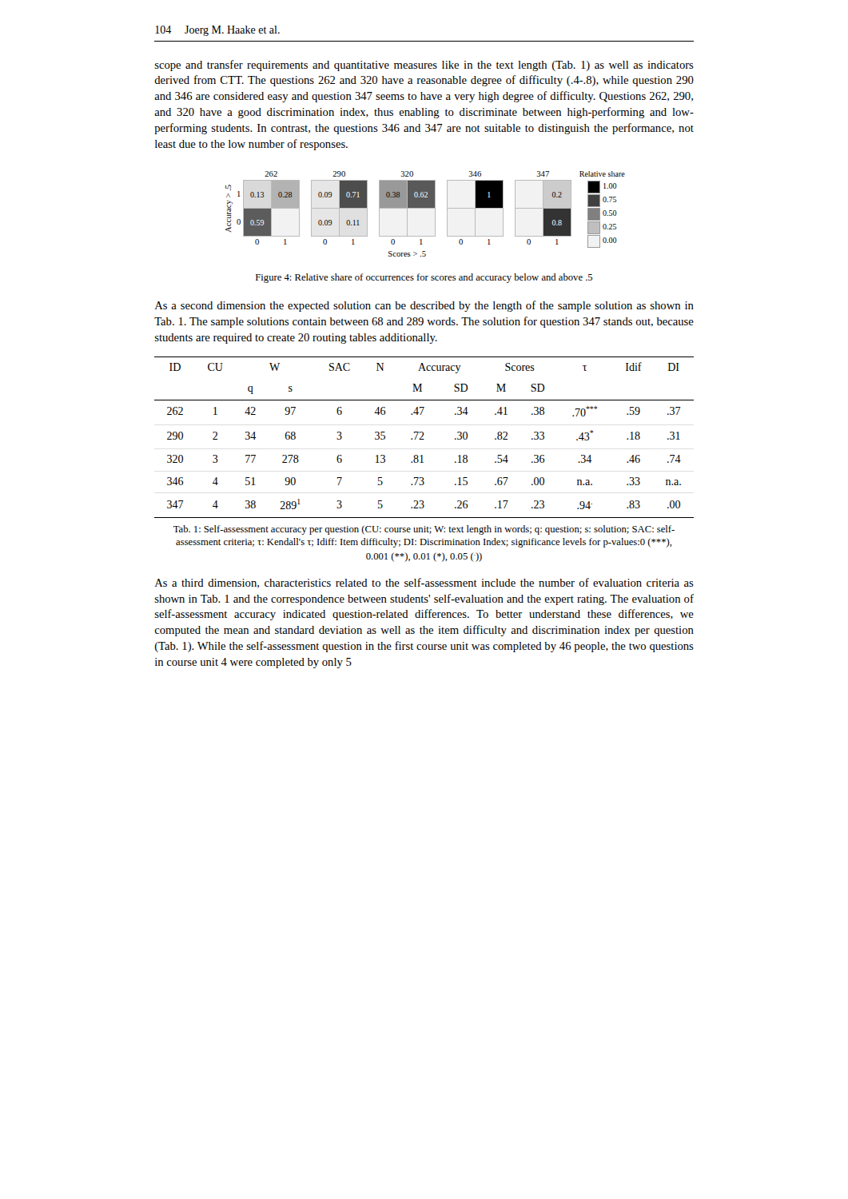104 Joerg M. Haake et al.
scope and transfer requirements and quantitative measures like in the text length (Tab. 1) as well as indicators derived from CTT. The questions 262 and 320 have a reasonable degree of difficulty (.4-.8), while question 290 and 346 are considered easy and question 347 seems to have a very high degree of difficulty. Questions 262, 290, and 320 have a good discrimination index, thus enabling to discriminate between high-performing and low-performing students. In contrast, the questions 346 and 347 are not suitable to distinguish the performance, not least due to the low number of responses.
| | | 262 | | 290 | | 320 | | 346 | | 347 | Relative share 1.00 0.75 0.50 0.25 0.00 |
| Accuracy > .5 | 1 | 0.13 | 0.28 | | 0.09 | 0.71 | | 0.38 | 0.62 | | | 1 | | | 0.2 |
| 0 | 0.59 | | | 0.09 | 0.11 | | | | | | | | | 0.8 |
| | | 0 | 1 | | 0 | 1 | | 0 | 1 | | 0 | 1 | | 0 | 1 |
| | | Scores > .5 |
Figure 4: Relative share of occurrences for scores and accuracy below and above .5
As a second dimension the expected solution can be described by the length of the sample solution as shown in Tab. 1. The sample solutions contain between 68 and 289 words. The solution for question 347 stands out, because students are required to create 20 routing tables additionally.
| ID | CU | W | SAC | N | Accuracy | Scores | τ | Idif | DI |
| --- | --- | --- | --- | --- | --- | --- | --- | --- | --- |
| | | q | s | | | M | SD | M | SD | | | |
| 262 | 1 | 42 | 97 | 6 | 46 | .47 | .34 | .41 | .38 | .70 *** | .59 | .37 |
| 290 | 2 | 34 | 68 | 3 | 35 | .72 | .30 | .82 | .33 | .43 * | .18 | .31 |
| 320 | 3 | 77 | 278 | 6 | 13 | .81 | .18 | .54 | .36 | .34 | .46 | .74 |
| 346 | 4 | 51 | 90 | 7 | 5 | .73 | .15 | .67 | .00 | n.a. | .33 | n.a. |
| 347 | 4 | 38 | 289 1 | 3 | 5 | .23 | .26 | .17 | .23 | .94 . | .83 | .00 |
Tab. 1: Self-assessment accuracy per question (CU: course unit; W: text length in words; q: question; s: solution; SAC: self-assessment criteria; τ: Kendall's τ; Idiff: Item difficulty; DI: Discrimination Index; significance levels for p-values:0 (***), 0.001 (**), 0.01 (*), 0.05 (.))
As a third dimension, characteristics related to the self-assessment include the number of evaluation criteria as shown in Tab. 1 and the correspondence between students' self-evaluation and the expert rating. The evaluation of self-assessment accuracy indicated question-related differences. To better understand these differences, we computed the mean and standard deviation as well as the item difficulty and discrimination index per question (Tab. 1). While the self-assessment question in the first course unit was completed by 46 people, the two questions in course unit 4 were completed by only 5